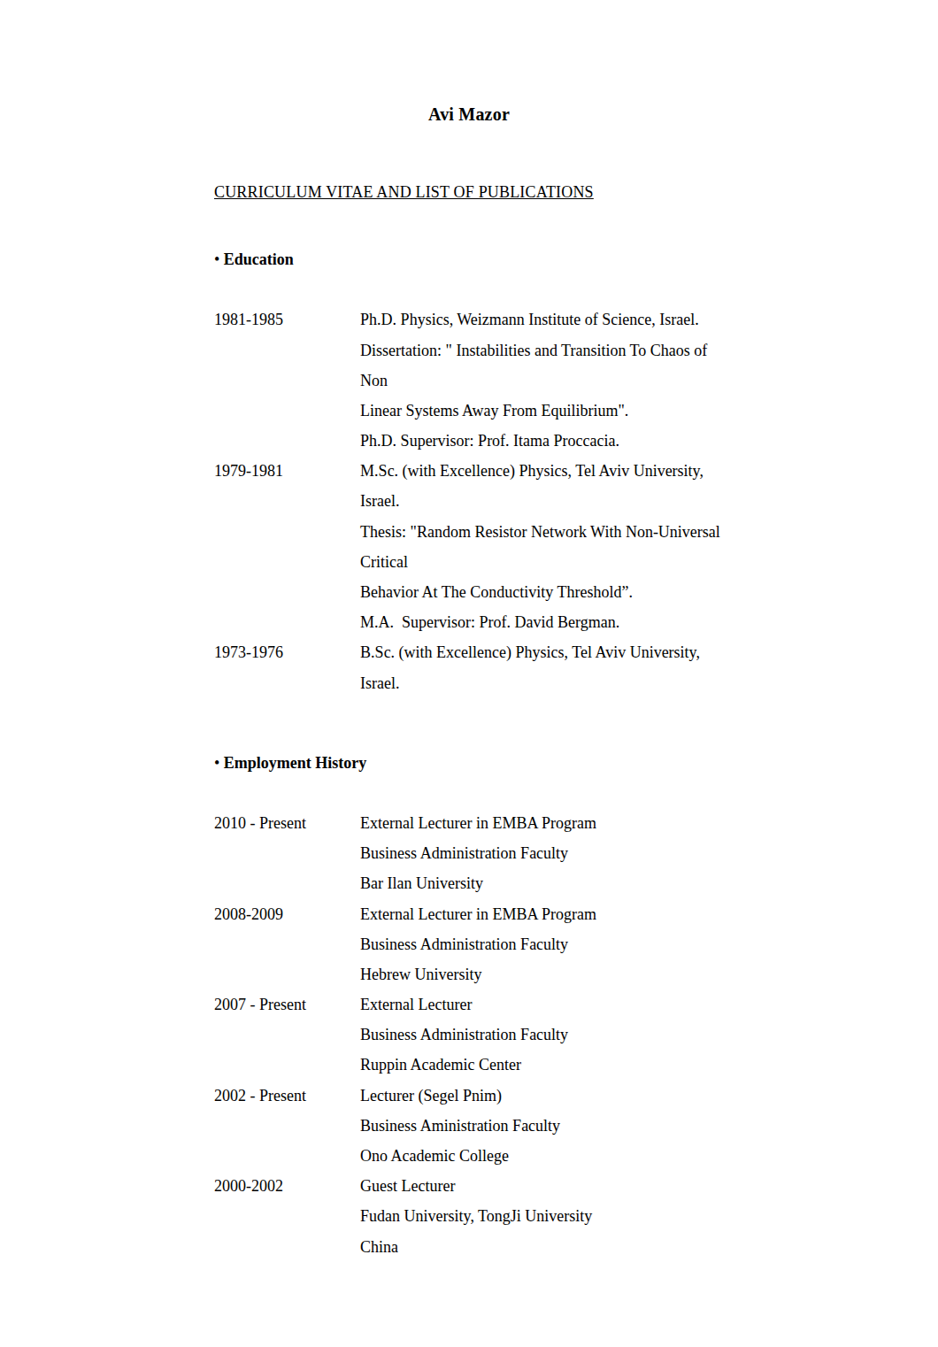Avi Mazor
CURRICULUM VITAE AND LIST OF PUBLICATIONS
Education
| 1981-1985 | Ph.D. Physics, Weizmann Institute of Science, Israel. Dissertation: " Instabilities and Transition To Chaos of Non Linear Systems Away From Equilibrium". Ph.D. Supervisor: Prof. Itama Proccacia. |
| 1979-1981 | M.Sc. (with Excellence) Physics, Tel Aviv University, Israel. Thesis: "Random Resistor Network With Non-Universal Critical Behavior At The Conductivity Threshold”. M.A. Supervisor: Prof. David Bergman. |
| 1973-1976 | B.Sc. (with Excellence) Physics, Tel Aviv University, Israel. |
Employment History
| 2010 - Present | External Lecturer in EMBA Program Business Administration Faculty Bar Ilan University |
| 2008-2009 | External Lecturer in EMBA Program Business Administration Faculty Hebrew University |
| 2007 - Present | External Lecturer Business Administration Faculty Ruppin Academic Center |
| 2002 - Present | Lecturer (Segel Pnim) Business Aministration Faculty Ono Academic College |
| 2000-2002 | Guest Lecturer Fudan University, TongJi University China |